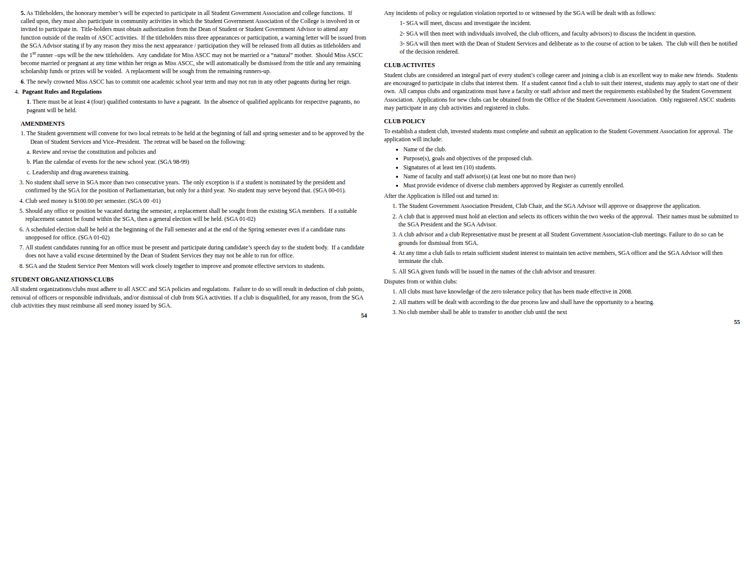5. As Titleholders, the honorary member’s will be expected to participate in all Student Government Association and college functions. If called upon, they must also participate in community activities in which the Student Government Association of the College is involved in or invited to participate in. Title-holders must obtain authorization from the Dean of Student or Student Government Advisor to attend any function outside of the realm of ASCC activities. If the titleholders miss three appearances or participation, a warning letter will be issued from the SGA Advisor stating if by any reason they miss the next appearance / participation they will be released from all duties as titleholders and the 1st runner –ups will be the new titleholders. Any candidate for Miss ASCC may not be married or a “natural” mother. Should Miss ASCC become married or pregnant at any time within her reign as Miss ASCC, she will automatically be dismissed from the title and any remaining scholarship funds or prizes will be voided. A replacement will be sough from the remaining runners-up.
6. The newly crowned Miss ASCC has to commit one academic school year term and may not run in any other pageants during her reign.
4. Pageant Rules and Regulations
1. There must be at least 4 (four) qualified contestants to have a pageant. In the absence of qualified applicants for respective pageants, no pageant will be held.
Amendments
1. The Student government will convene for two local retreats to be held at the beginning of fall and spring semester and to be approved by the Dean of Student Services and Vice–President. The retreat will be based on the following:
a. Review and revise the constitution and policies and
b. Plan the calendar of events for the new school year. (SGA 98-99)
c. Leadership and drug awareness training.
No student shall serve in SGA more than two consecutive years. The only exception is if a student is nominated by the president and confirmed by the SGA for the position of Parliamentarian, but only for a third year. No student may serve beyond that. (SGA 00-01).
Club seed money is $100.00 per semester. (SGA 00 -01)
Should any office or position be vacated during the semester, a replacement shall be sought from the existing SGA members. If a suitable replacement cannot be found within the SGA, then a general election will be held. (SGA 01-02)
A scheduled election shall be held at the beginning of the Fall semester and at the end of the Spring semester even if a candidate runs unopposed for office. (SGA 01-02)
All student candidates running for an office must be present and participate during candidate’s speech day to the student body. If a candidate does not have a valid excuse determined by the Dean of Student Services they may not be able to run for office.
SGA and the Student Service Peer Mentors will work closely together to improve and promote effective services to students.
Student Organizations/Clubs
All student organizations/clubs must adhere to all ASCC and SGA policies and regulations. Failure to do so will result in deduction of club points, removal of officers or responsible individuals, and/or dismissal of club from SGA activities. If a club is disqualified, for any reason, from the SGA club activities they must reimburse all seed money issued by SGA.
54
Any incidents of policy or regulation violation reported to or witnessed by the SGA will be dealt with as follows:
1- SGA will meet, discuss and investigate the incident.
2- SGA will then meet with individuals involved, the club officers, and faculty advisors) to discuss the incident in question.
3- SGA will then meet with the Dean of Student Services and deliberate as to the course of action to be taken. The club will then be notified of the decision rendered.
Club Activites
Student clubs are considered an integral part of every student’s college career and joining a club is an excellent way to make new friends. Students are encouraged to participate in clubs that interest them. If a student cannot find a club to suit their interest, students may apply to start one of their own. All campus clubs and organizations must have a faculty or staff advisor and meet the requirements established by the Student Government Association. Applications for new clubs can be obtained from the Office of the Student Government Association. Only registered ASCC students may participate in any club activities and registered in clubs.
Club Policy
To establish a student club, invested students must complete and submit an application to the Student Government Association for approval. The application will include:
Name of the club.
Purpose(s), goals and objectives of the proposed club.
Signatures of at least ten (10) students.
Name of faculty and staff advisor(s) (at least one but no more than two)
Must provide evidence of diverse club members approved by Register as currently enrolled.
After the Application is filled out and turned in:
The Student Government Association President, Club Chair, and the SGA Advisor will approve or disapprove the application.
A club that is approved must hold an election and selects its officers within the two weeks of the approval. Their names must be submitted to the SGA President and the SGA Advisor.
A club advisor and a club Representative must be present at all Student Government Association-club meetings. Failure to do so can be grounds for dismissal from SGA.
At any time a club fails to retain sufficient student interest to maintain ten active members, SGA officer and the SGA Advisor will then terminate the club.
All SGA given funds will be issued in the names of the club advisor and treasurer.
Disputes from or within clubs:
All clubs must have knowledge of the zero tolerance policy that has been made effective in 2008.
All matters will be dealt with according to the due process law and shall have the opportunity to a hearing.
No club member shall be able to transfer to another club until the next
55